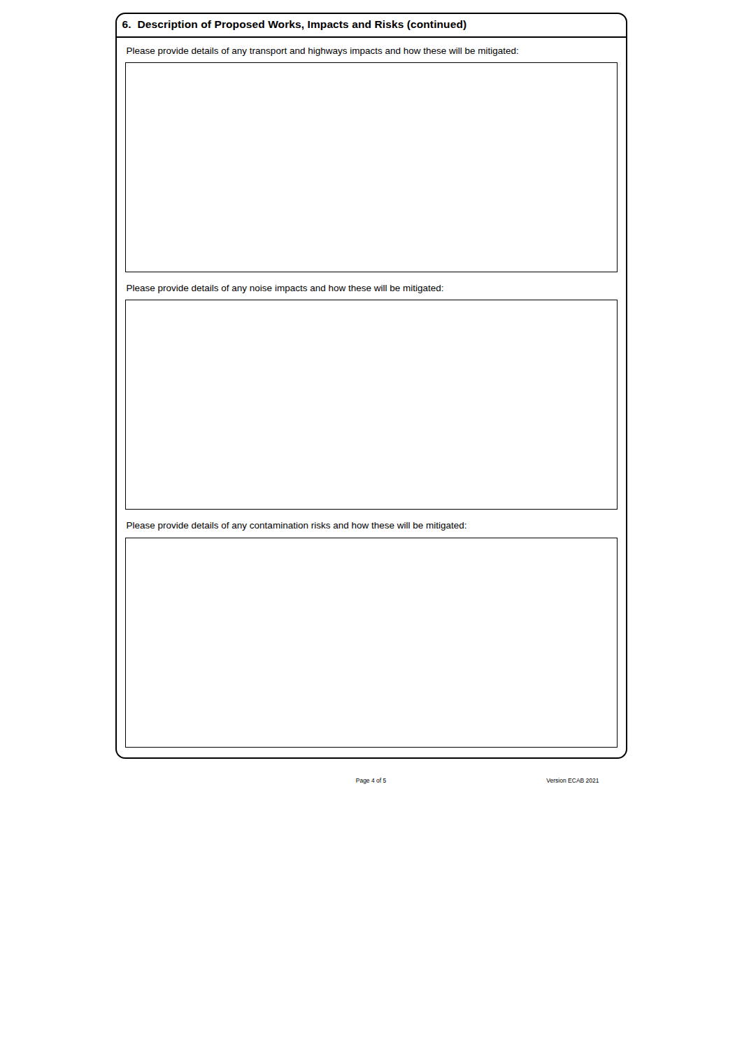6. Description of Proposed Works, Impacts and Risks (continued)
Please provide details of any transport and highways impacts and how these will be mitigated:
Please provide details of any noise impacts and how these will be mitigated:
Please provide details of any contamination risks and how these will be mitigated:
Page 4 of 5
Version ECAB 2021